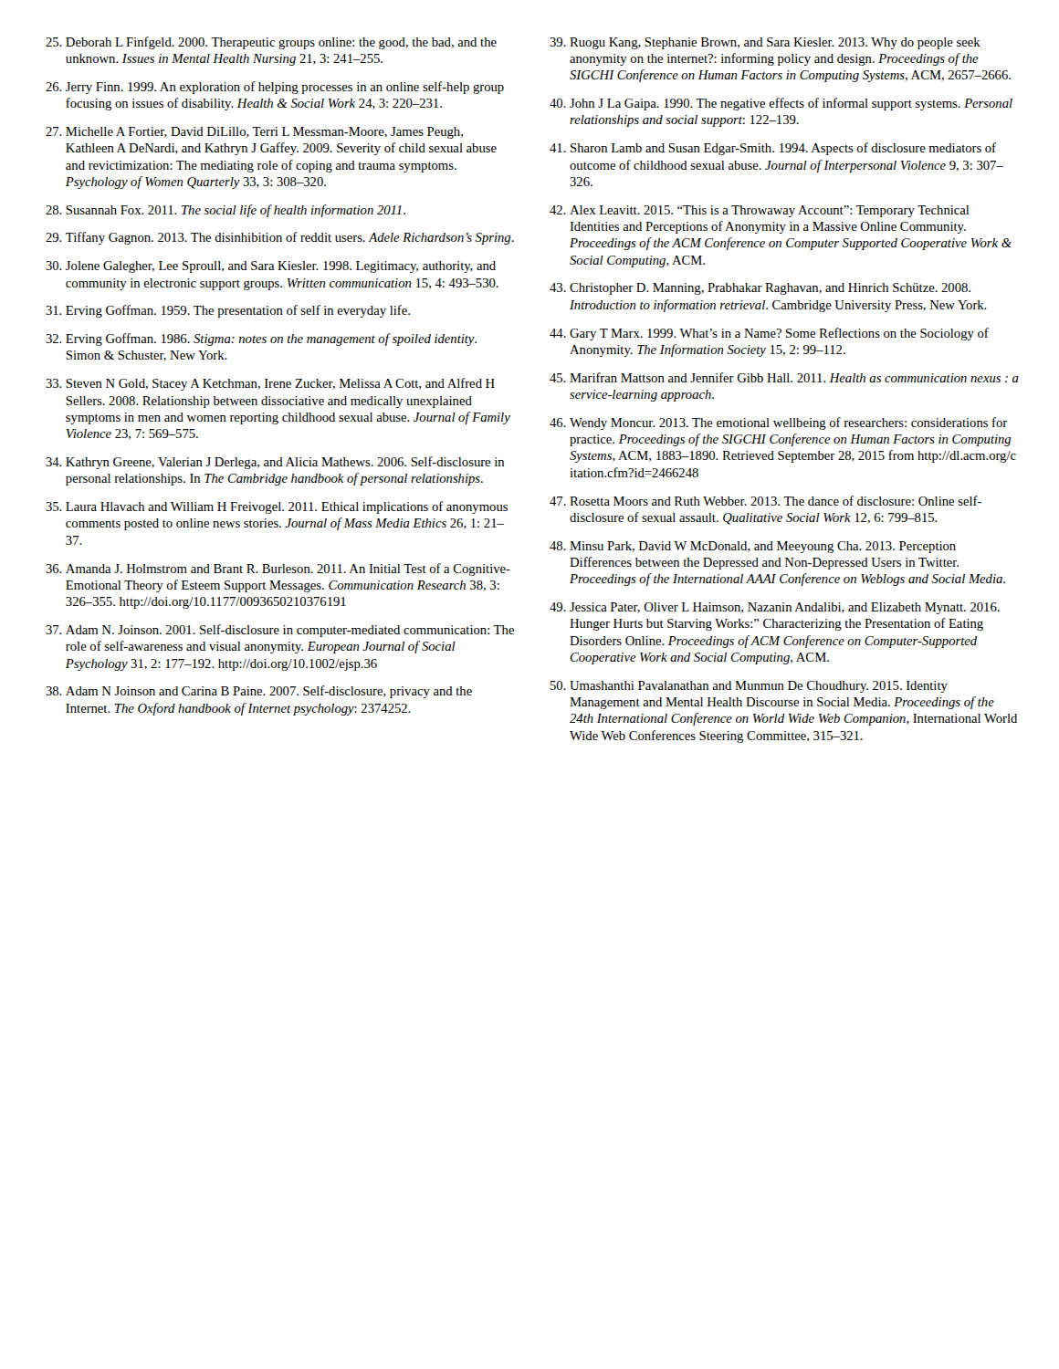Deborah L Finfgeld. 2000. Therapeutic groups online: the good, the bad, and the unknown. Issues in Mental Health Nursing 21, 3: 241–255.
Jerry Finn. 1999. An exploration of helping processes in an online self-help group focusing on issues of disability. Health & Social Work 24, 3: 220–231.
Michelle A Fortier, David DiLillo, Terri L Messman‑Moore, James Peugh, Kathleen A DeNardi, and Kathryn J Gaffey. 2009. Severity of child sexual abuse and revictimization: The mediating role of coping and trauma symptoms. Psychology of Women Quarterly 33, 3: 308–320.
Susannah Fox. 2011. The social life of health information 2011.
Tiffany Gagnon. 2013. The disinhibition of reddit users. Adele Richardson’s Spring.
Jolene Galegher, Lee Sproull, and Sara Kiesler. 1998. Legitimacy, authority, and community in electronic support groups. Written communication 15, 4: 493–530.
Erving Goffman. 1959. The presentation of self in everyday life.
Erving Goffman. 1986. Stigma: notes on the management of spoiled identity. Simon & Schuster, New York.
Steven N Gold, Stacey A Ketchman, Irene Zucker, Melissa A Cott, and Alfred H Sellers. 2008. Relationship between dissociative and medically unexplained symptoms in men and women reporting childhood sexual abuse. Journal of Family Violence 23, 7: 569–575.
Kathryn Greene, Valerian J Derlega, and Alicia Mathews. 2006. Self-disclosure in personal relationships. In The Cambridge handbook of personal relationships.
Laura Hlavach and William H Freivogel. 2011. Ethical implications of anonymous comments posted to online news stories. Journal of Mass Media Ethics 26, 1: 21–37.
Amanda J. Holmstrom and Brant R. Burleson. 2011. An Initial Test of a Cognitive-Emotional Theory of Esteem Support Messages. Communication Research 38, 3: 326–355. http://doi.org/10.1177/0093650210376191
Adam N. Joinson. 2001. Self-disclosure in computer-mediated communication: The role of self-awareness and visual anonymity. European Journal of Social Psychology 31, 2: 177–192. http://doi.org/10.1002/ejsp.36
Adam N Joinson and Carina B Paine. 2007. Self-disclosure, privacy and the Internet. The Oxford handbook of Internet psychology: 2374252.
Ruogu Kang, Stephanie Brown, and Sara Kiesler. 2013. Why do people seek anonymity on the internet?: informing policy and design. Proceedings of the SIGCHI Conference on Human Factors in Computing Systems, ACM, 2657–2666.
John J La Gaipa. 1990. The negative effects of informal support systems. Personal relationships and social support: 122–139.
Sharon Lamb and Susan Edgar-Smith. 1994. Aspects of disclosure mediators of outcome of childhood sexual abuse. Journal of Interpersonal Violence 9, 3: 307–326.
Alex Leavitt. 2015. “This is a Throwaway Account”: Temporary Technical Identities and Perceptions of Anonymity in a Massive Online Community. Proceedings of the ACM Conference on Computer Supported Cooperative Work & Social Computing, ACM.
Christopher D. Manning, Prabhakar Raghavan, and Hinrich Schütze. 2008. Introduction to information retrieval. Cambridge University Press, New York.
Gary T Marx. 1999. What’s in a Name? Some Reflections on the Sociology of Anonymity. The Information Society 15, 2: 99–112.
Marifran Mattson and Jennifer Gibb Hall. 2011. Health as communication nexus : a service-learning approach.
Wendy Moncur. 2013. The emotional wellbeing of researchers: considerations for practice. Proceedings of the SIGCHI Conference on Human Factors in Computing Systems, ACM, 1883–1890. Retrieved September 28, 2015 from http://dl.acm.org/citation.cfm?id=2466248
Rosetta Moors and Ruth Webber. 2013. The dance of disclosure: Online self-disclosure of sexual assault. Qualitative Social Work 12, 6: 799–815.
Minsu Park, David W McDonald, and Meeyoung Cha. 2013. Perception Differences between the Depressed and Non-Depressed Users in Twitter. Proceedings of the International AAAI Conference on Weblogs and Social Media.
Jessica Pater, Oliver L Haimson, Nazanin Andalibi, and Elizabeth Mynatt. 2016. Hunger Hurts but Starving Works:” Characterizing the Presentation of Eating Disorders Online. Proceedings of ACM Conference on Computer-Supported Cooperative Work and Social Computing, ACM.
Umashanthi Pavalanathan and Munmun De Choudhury. 2015. Identity Management and Mental Health Discourse in Social Media. Proceedings of the 24th International Conference on World Wide Web Companion, International World Wide Web Conferences Steering Committee, 315–321.